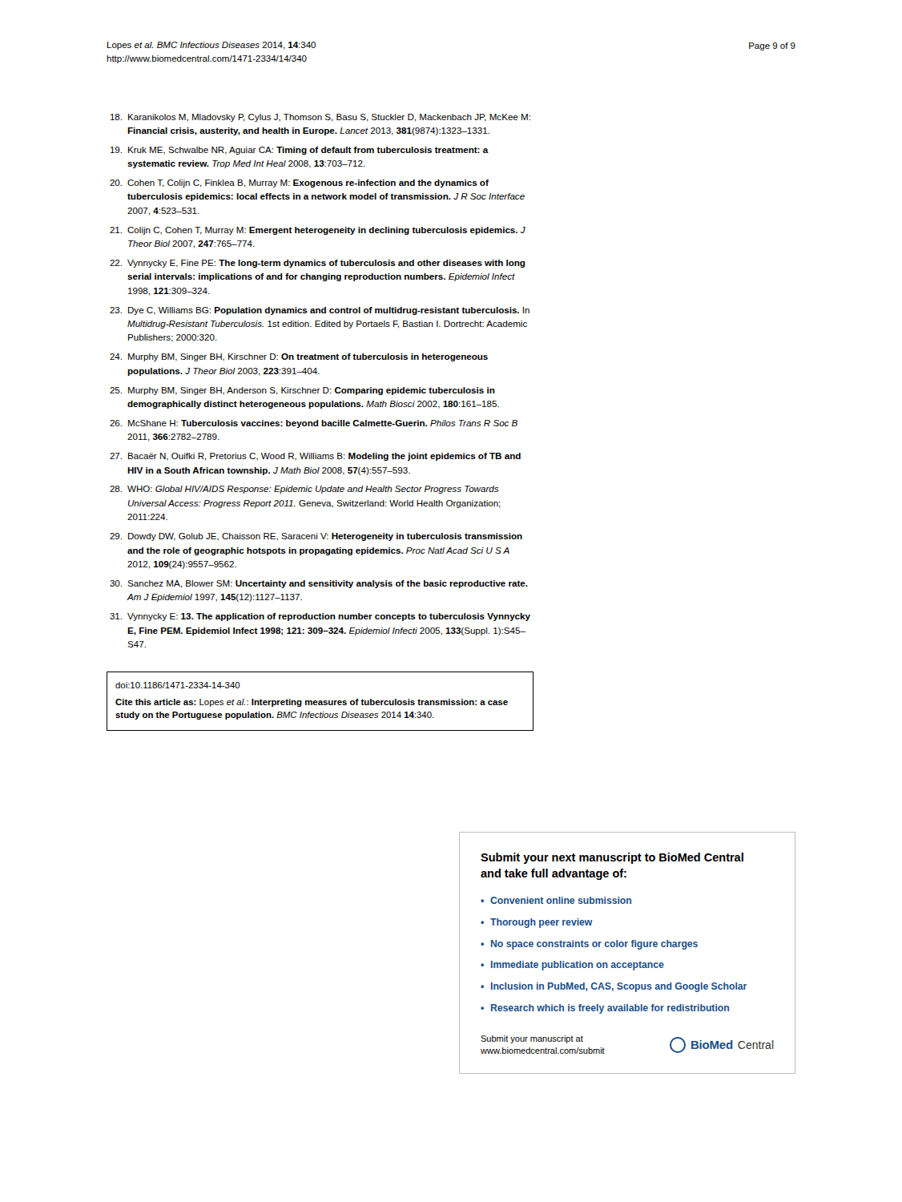Lopes et al. BMC Infectious Diseases 2014, 14:340
http://www.biomedcentral.com/1471-2334/14/340
Page 9 of 9
18. Karanikolos M, Mladovsky P, Cylus J, Thomson S, Basu S, Stuckler D, Mackenbach JP, McKee M: Financial crisis, austerity, and health in Europe. Lancet 2013, 381(9874):1323–1331.
19. Kruk ME, Schwalbe NR, Aguiar CA: Timing of default from tuberculosis treatment: a systematic review. Trop Med Int Heal 2008, 13:703–712.
20. Cohen T, Colijn C, Finklea B, Murray M: Exogenous re-infection and the dynamics of tuberculosis epidemics: local effects in a network model of transmission. J R Soc Interface 2007, 4:523–531.
21. Colijn C, Cohen T, Murray M: Emergent heterogeneity in declining tuberculosis epidemics. J Theor Biol 2007, 247:765–774.
22. Vynnycky E, Fine PE: The long-term dynamics of tuberculosis and other diseases with long serial intervals: implications of and for changing reproduction numbers. Epidemiol Infect 1998, 121:309–324.
23. Dye C, Williams BG: Population dynamics and control of multidrug-resistant tuberculosis. In Multidrug-Resistant Tuberculosis. 1st edition. Edited by Portaels F, Bastian I. Dortrecht: Academic Publishers; 2000:320.
24. Murphy BM, Singer BH, Kirschner D: On treatment of tuberculosis in heterogeneous populations. J Theor Biol 2003, 223:391–404.
25. Murphy BM, Singer BH, Anderson S, Kirschner D: Comparing epidemic tuberculosis in demographically distinct heterogeneous populations. Math Biosci 2002, 180:161–185.
26. McShane H: Tuberculosis vaccines: beyond bacille Calmette-Guerin. Philos Trans R Soc B 2011, 366:2782–2789.
27. Bacaër N, Ouifki R, Pretorius C, Wood R, Williams B: Modeling the joint epidemics of TB and HIV in a South African township. J Math Biol 2008, 57(4):557–593.
28. WHO: Global HIV/AIDS Response: Epidemic Update and Health Sector Progress Towards Universal Access: Progress Report 2011. Geneva, Switzerland: World Health Organization; 2011:224.
29. Dowdy DW, Golub JE, Chaisson RE, Saraceni V: Heterogeneity in tuberculosis transmission and the role of geographic hotspots in propagating epidemics. Proc Natl Acad Sci U S A 2012, 109(24):9557–9562.
30. Sanchez MA, Blower SM: Uncertainty and sensitivity analysis of the basic reproductive rate. Am J Epidemiol 1997, 145(12):1127–1137.
31. Vynnycky E: 13. The application of reproduction number concepts to tuberculosis Vynnycky E, Fine PEM. Epidemiol Infect 1998; 121: 309–324. Epidemiol Infecti 2005, 133(Suppl. 1):S45–S47.
doi:10.1186/1471-2334-14-340
Cite this article as: Lopes et al.: Interpreting measures of tuberculosis transmission: a case study on the Portuguese population. BMC Infectious Diseases 2014 14:340.
Submit your next manuscript to BioMed Central
and take full advantage of:
Convenient online submission
Thorough peer review
No space constraints or color figure charges
Immediate publication on acceptance
Inclusion in PubMed, CAS, Scopus and Google Scholar
Research which is freely available for redistribution
Submit your manuscript at
www.biomedcentral.com/submit
BioMed Central